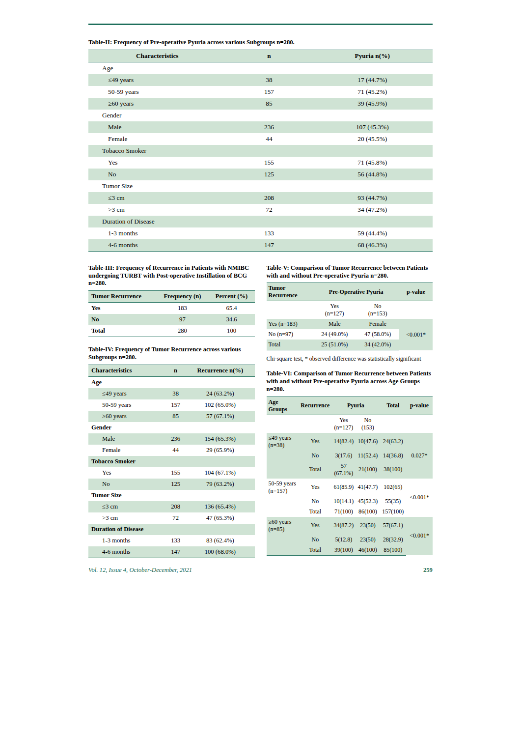Table-II: Frequency of Pre-operative Pyuria across various Subgroups n=280.
| Characteristics | n | Pyuria n(%) |
| --- | --- | --- |
| Age | | |
| ≤49 years | 38 | 17 (44.7%) |
| 50-59 years | 157 | 71 (45.2%) |
| ≥60 years | 85 | 39 (45.9%) |
| Gender | | |
| Male | 236 | 107 (45.3%) |
| Female | 44 | 20 (45.5%) |
| Tobacco Smoker | | |
| Yes | 155 | 71 (45.8%) |
| No | 125 | 56 (44.8%) |
| Tumor Size | | |
| ≤3 cm | 208 | 93 (44.7%) |
| >3 cm | 72 | 34 (47.2%) |
| Duration of Disease | | |
| 1-3 months | 133 | 59 (44.4%) |
| 4-6 months | 147 | 68 (46.3%) |
Table-III: Frequency of Recurrence in Patients with NMIBC undergoing TURBT with Post-operative Instillation of BCG n=280.
| Tumor Recurrence | Frequency (n) | Percent (%) |
| --- | --- | --- |
| Yes | 183 | 65.4 |
| No | 97 | 34.6 |
| Total | 280 | 100 |
Table-IV: Frequency of Tumor Recurrence across various Subgroups n=280.
| Characteristics | n | Recurrence n(%) |
| --- | --- | --- |
| Age | | |
| ≤49 years | 38 | 24 (63.2%) |
| 50-59 years | 157 | 102 (65.0%) |
| ≥60 years | 85 | 57 (67.1%) |
| Gender | | |
| Male | 236 | 154 (65.3%) |
| Female | 44 | 29 (65.9%) |
| Tobacco Smoker | | |
| Yes | 155 | 104 (67.1%) |
| No | 125 | 79 (63.2%) |
| Tumor Size | | |
| ≤3 cm | 208 | 136 (65.4%) |
| >3 cm | 72 | 47 (65.3%) |
| Duration of Disease | | |
| 1-3 months | 133 | 83 (62.4%) |
| 4-6 months | 147 | 100 (68.0%) |
Table-V: Comparison of Tumor Recurrence between Patients with and without Pre-operative Pyuria n=280.
| Tumor Recurrence | Pre-Operative Pyuria | p-value |
| --- | --- | --- |
| | Yes (n=127) | No (n=153) | |
| Yes (n=183) | Male | Female | <0.001* |
| No (n=97) | 24 (49.0%) | 47 (58.0%) |
| Total | 25 (51.0%) | 34 (42.0%) |
Chi-square test, * observed difference was statistically significant
Table-VI: Comparison of Tumor Recurrence between Patients with and without Pre-operative Pyuria across Age Groups n=280.
| Age Groups | Recurrence | Pyuria | Total | p-value |
| --- | --- | --- | --- | --- |
| | | Yes (n=127) | No (153) | | |
| ≤49 years (n=38) | Yes | 14(82.4) | 10(47.6) | 24(63.2) | 0.027* |
| | No | 3(17.6) | 11(52.4) | 14(36.8) |
| | Total | 57 (67.1%) | 21(100) | 38(100) |
| 50-59 years (n=157) | Yes | 61(85.9) | 41(47.7) | 102(65) | <0.001* |
| | No | 10(14.1) | 45(52.3) | 55(35) |
| | Total | 71(100) | 86(100) | 157(100) |
| ≥60 years (n=85) | Yes | 34(87.2) | 23(50) | 57(67.1) | <0.001* |
| | No | 5(12.8) | 23(50) | 28(32.9) |
| | Total | 39(100) | 46(100) | 85(100) |
Vol. 12, Issue 4, October-December, 2021
259